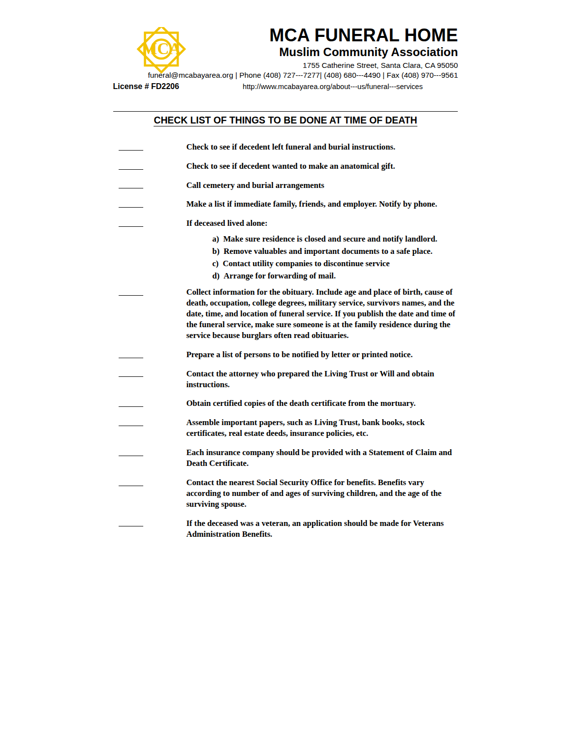MCA
MCA FUNERAL HOME
Muslim Community Association
1755 Catherine Street, Santa Clara, CA 95050
funeral@mcabayarea.org | Phone (408) 727---7277| (408) 680---4490 | Fax (408) 970---9561
License # FD2206 http://www.mcabayarea.org/about---us/funeral---services
CHECK LIST OF THINGS TO BE DONE AT TIME OF DEATH
Check to see if decedent left funeral and burial instructions.
Check to see if decedent wanted to make an anatomical gift.
Call cemetery and burial arrangements
Make a list if immediate family, friends, and employer. Notify by phone.
If deceased lived alone:
a) Make sure residence is closed and secure and notify landlord.
b) Remove valuables and important documents to a safe place.
c) Contact utility companies to discontinue service
d) Arrange for forwarding of mail.
Collect information for the obituary. Include age and place of birth, cause of death, occupation, college degrees, military service, survivors names, and the date, time, and location of funeral service. If you publish the date and time of the funeral service, make sure someone is at the family residence during the service because burglars often read obituaries.
Prepare a list of persons to be notified by letter or printed notice.
Contact the attorney who prepared the Living Trust or Will and obtain instructions.
Obtain certified copies of the death certificate from the mortuary.
Assemble important papers, such as Living Trust, bank books, stock certificates, real estate deeds, insurance policies, etc.
Each insurance company should be provided with a Statement of Claim and Death Certificate.
Contact the nearest Social Security Office for benefits. Benefits vary according to number of and ages of surviving children, and the age of the surviving spouse.
If the deceased was a veteran, an application should be made for Veterans Administration Benefits.